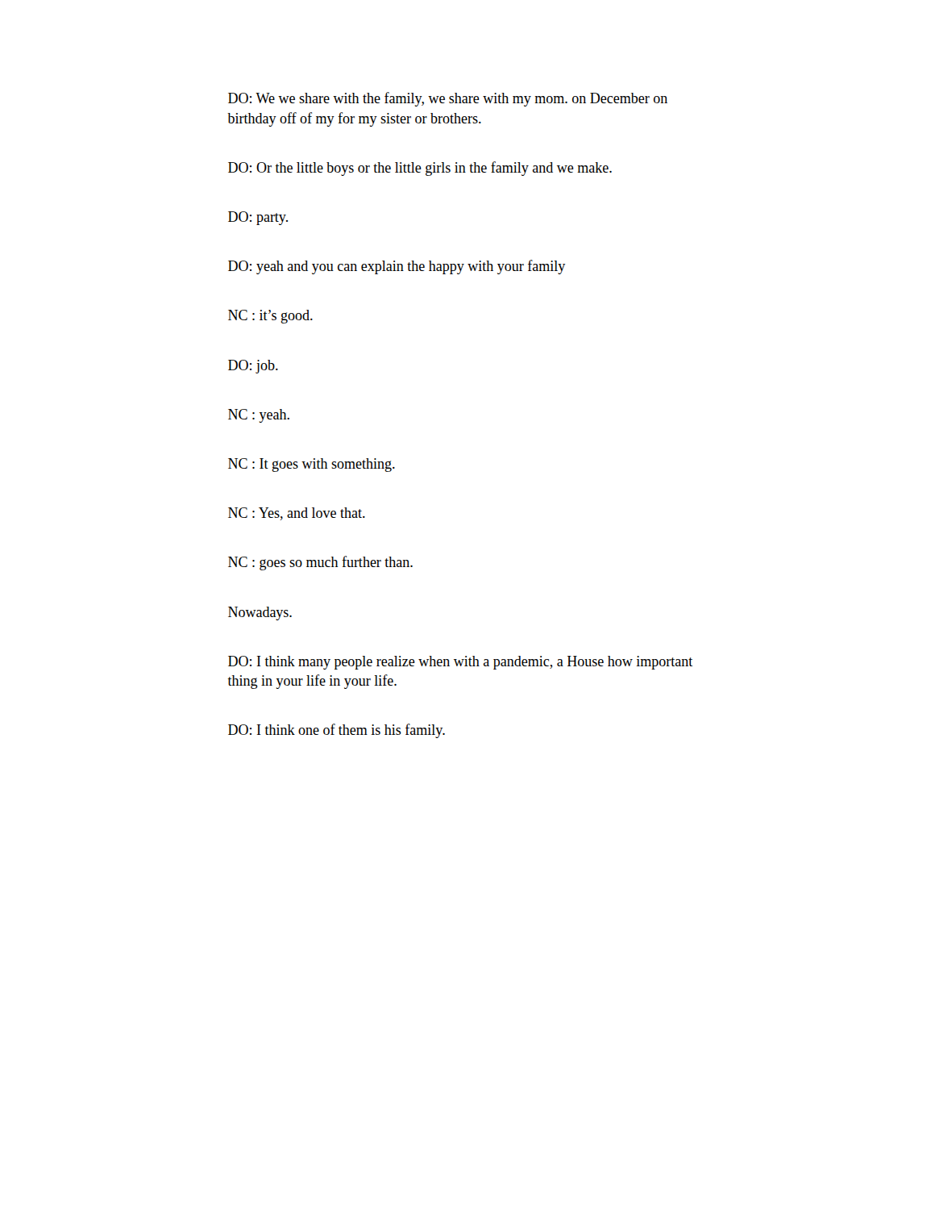DO: We we share with the family, we share with my mom. on December on birthday off of my for my sister or brothers.
DO: Or the little boys or the little girls in the family and we make.
DO: party.
DO: yeah and you can explain the happy with your family
NC : it’s good.
DO: job.
NC : yeah.
NC : It goes with something.
NC : Yes, and love that.
NC : goes so much further than.
Nowadays.
DO: I think many people realize when with a pandemic, a House how important thing in your life in your life.
DO: I think one of them is his family.